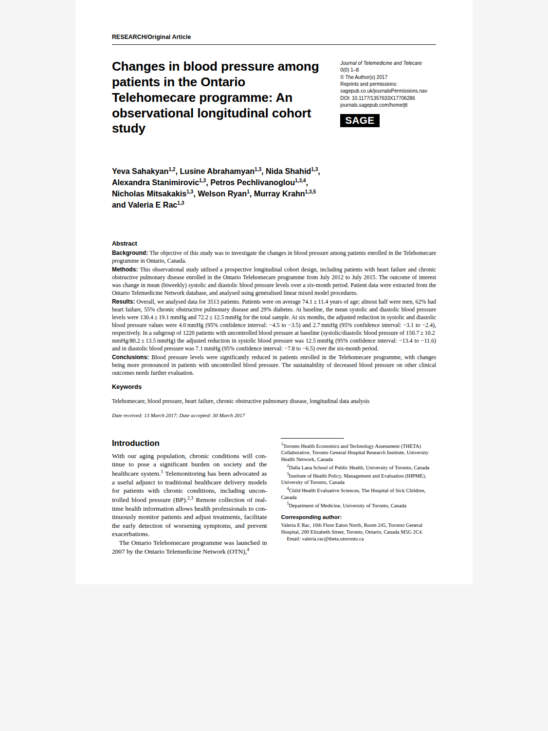RESEARCH/Original Article
Changes in blood pressure among patients in the Ontario Telehomecare programme: An observational longitudinal cohort study
Journal of Telemedicine and Telecare
0(0) 1–8
© The Author(s) 2017
Reprints and permissions:
sagepub.co.uk/journalsPermissions.nav
DOI: 10.1177/1357633X17706286
journals.sagepub.com/home/jtt
SAGE
Yeva Sahakyan1,2, Lusine Abrahamyan1,3, Nida Shahid1,3,
Alexandra Stanimirovic1,3, Petros Pechlivanoglou1,3,4,
Nicholas Mitsakakis1,3, Welson Ryan1, Murray Krahn1,3,5
and Valeria E Rac1,3
Abstract
Background: The objective of this study was to investigate the changes in blood pressure among patients enrolled in the Telehomecare programme in Ontario, Canada.
Methods: This observational study utilised a prospective longitudinal cohort design, including patients with heart failure and chronic obstructive pulmonary disease enrolled in the Ontario Telehomecare programme from July 2012 to July 2015. The outcome of interest was change in mean (biweekly) systolic and diastolic blood pressure levels over a six-month period. Patient data were extracted from the Ontario Telemedicine Network database, and analysed using generalised linear mixed model procedures.
Results: Overall, we analysed data for 3513 patients. Patients were on average 74.1 ± 11.4 years of age; almost half were men, 62% had heart failure, 55% chronic obstructive pulmonary disease and 29% diabetes. At baseline, the mean systolic and diastolic blood pressure levels were 130.4 ± 19.1 mmHg and 72.2 ± 12.5 mmHg for the total sample. At six months, the adjusted reduction in systolic and diastolic blood pressure values were 4.0 mmHg (95% confidence interval: −4.5 to −3.5) and 2.7 mmHg (95% confidence interval: −3.1 to −2.4), respectively. In a subgroup of 1220 patients with uncontrolled blood pressure at baseline (systolic/diastolic blood pressure of 150.7 ± 10.2 mmHg/80.2 ± 13.5 mmHg) the adjusted reduction in systolic blood pressure was 12.5 mmHg (95% confidence interval: −13.4 to −11.6) and in diastolic blood pressure was 7.1 mmHg (95% confidence interval: −7.8 to −6.5) over the six-month period.
Conclusions: Blood pressure levels were significantly reduced in patients enrolled in the Telehomecare programme, with changes being more pronounced in patients with uncontrolled blood pressure. The sustainability of decreased blood pressure on other clinical outcomes needs further evaluation.
Keywords
Telehomecare, blood pressure, heart failure, chronic obstructive pulmonary disease, longitudinal data analysis
Date received: 13 March 2017; Date accepted: 30 March 2017
Introduction
With our aging population, chronic conditions will continue to pose a significant burden on society and the healthcare system.1 Telemonitoring has been advocated as a useful adjunct to traditional healthcare delivery models for patients with chronic conditions, including uncontrolled blood pressure (BP).2,3 Remote collection of real-time health information allows health professionals to continuously monitor patients and adjust treatments, facilitate the early detection of worsening symptoms, and prevent exacerbations.
The Ontario Telehomecare programme was launched in 2007 by the Ontario Telemedicine Network (OTN),4
1Toronto Health Economics and Technology Assessment (THETA) Collaborative, Toronto General Hospital Research Institute, University Health Network, Canada
2Dalla Lana School of Public Health, University of Toronto, Canada
3Institute of Health Policy, Management and Evaluation (IHPME), University of Toronto, Canada
4Child Health Evaluative Sciences, The Hospital of Sick Children, Canada
5Department of Medicine, University of Toronto, Canada
Corresponding author:
Valeria E Rac, 10th Floor Eaton North, Room 245, Toronto General Hospital, 200 Elizabeth Street, Toronto, Ontario, Canada M5G 2C4.
Email: valeria.rac@theta.utoronto.ca